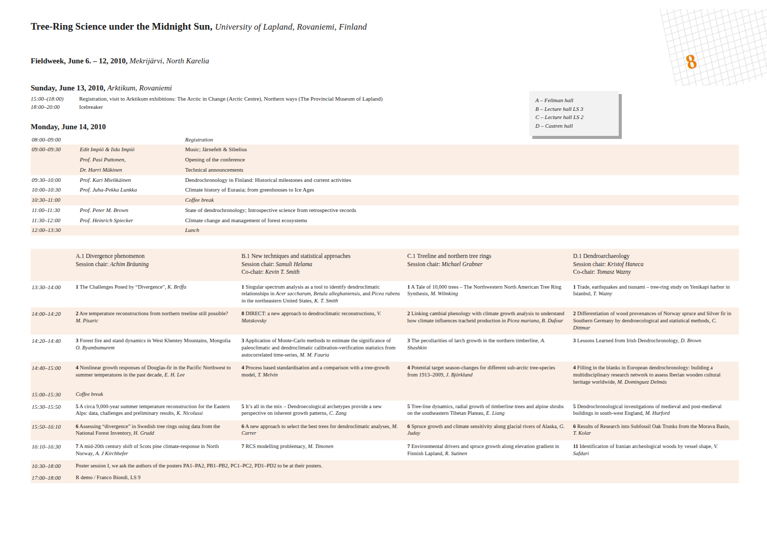8
Tree-Ring Science under the Midnight Sun, University of Lapland, Rovaniemi, Finland
Fieldweek, June 6. – 12, 2010, Mekrijärvi, North Karelia
A – Fellman hall
B – Lecture hall LS 3
C – Lecture hall LS 2
D – Castren hall
Sunday, June 13, 2010, Arktikum, Rovaniemi
15:00–(18:00) Registration, visit to Arktikum exhibitions: The Arctic in Change (Arctic Centre), Northern ways (The Provincial Museum of Lapland)
18:00–20:00 Icebreaker
Monday, June 14, 2010
| 08:00–09:00 | | Registration |
| 09:00–09:30 | Edit Impiö & Iida Impiö | Music; Järnefelt & Sibelius |
| | Prof. Pasi Puttonen, | Opening of the conference |
| | Dr. Harri Mäkinen | Technical announcements |
| 09:30–10:00 | Prof. Kari Mielikäinen | Dendrochronology in Finland: Historical milestones and current activities |
| 10:00–10:30 | Prof. Juha-Pekka Lunkka | Climate history of Eurasia; from greenhouses to Ice Ages |
| 10:30–11:00 | | Coffee break |
| 11:00–11:30 | Prof. Peter M. Brown | State of dendrochronology; Introspective science from retrospective records |
| 11:30–12:00 | Prof. Heinrich Spiecker | Climate change and management of forest ecosystems |
| 12:00–13:30 | | Lunch |
| | A.1 Divergence phenomenon Session chair: Achim Bräuning | B.1 New techniques and statistical approaches Session chair: Samuli Helama Co-chair: Kevin T. Smith | C.1 Treeline and northern tree rings Session chair: Michael Grabner | D.1 Dendroarchaeology Session chair: Kristof Haneca Co-chair: Tomasz Wazny |
| 13:30–14:00 | 1 The Challenges Posed by “Divergence”, K. Briffa | 1 Singular spectrum analysis as a tool to identify dendroclimatic relationships in Acer saccharum , Betula alleghaniensis , and Picea rubens in the northeastern United States, K. T. Smith | 1 A Tale of 10,000 trees – The Northwestern North American Tree Ring Synthesis, M. Wilmking | 1 Trade, earthquakes and tsunami – tree-ring study on Yenikapi harbor in Istanbul, T. Wazny |
| 14:00–14:20 | 2 Are temperature reconstructions from northern treeline still possible? M. Pisaric | 8 DIRECT: a new approach to dendroclimatic reconstructions, V. Matskovsky | 2 Linking cambial phenology with climate growth analysis to understand how climate influences tracheid production in Picea mariana , B. Dufour | 2 Differentiation of wood provenances of Norway spruce and Silver fir in Southern Germany by dendroecological and statistical methods, C. Dittmar |
| 14:20–14:40 | 3 Forest fire and stand dynamics in West Khentey Mountains, Mongolia O. Byambamurem | 3 Application of Monte-Carlo methods to estimate the significance of paleoclimatic and dendroclimatic calibration-verification statistics from autocorrelated time-series, M. M. Fauria | 3 The peculiarities of larch growth in the northern timberline, A. Shashkin | 3 Lessons Learned from Irish Dendrochronology, D. Brown |
| 14:40–15:00 | 4 Nonlinear growth responses of Douglas-fir in the Pacific Northwest to summer temperatures in the past decade, E. H. Lee | 4 Process based standardisation and a comparison with a tree-growth model, T. Melvin | 4 Potential target season-changes for different sub-arctic tree-species from 1913–2009, J. Björklund | 4 Filling in the blanks in European dendrochronology: building a multidisciplinary research network to assess Iberian wooden cultural heritage worldwide, M. Dominguez Delmás |
| 15:00–15:30 | Coffee break | | | |
| 15:30–15:50 | 5 A circa 9,000-year summer temperature reconstruction for the Eastern Alps: data, challenges and preliminary results, K. Nicolussi | 5 It’s all in the mix – Dendroecological archetypes provide a new perspective on inherent growth patterns, C. Zang | 5 Tree-line dynamics, radial growth of timberline trees and alpine shrubs on the southeastern Tibetan Plateau, E. Liang | 5 Dendrochronological investigations of medieval and post-medieval buildings in south-west England, M. Hurford |
| 15:50–16:10 | 6 Assessing “divergence” in Swedish tree rings using data from the National Forest Inventory, H. Grudd | 6 A new approach to select the best trees for dendroclimatic analyses, M. Carrer | 6 Spruce growth and climate sensitivity along glacial rivers of Alaska, G. Juday | 6 Results of Research into Subfossil Oak Trunks from the Morava Basin, T. Kolar |
| 16:10–16:30 | 7 A mid-20th century shift of Scots pine climate-response in North Norway, A. J Kirchhefer | 7 RCS modelling problemacy, M. Timonen | 7 Environmental drivers and spruce growth along elevation gradient in Finnish Lapland, R. Sutinen | 11 Identification of Iranian archeological woods by vessel shape, V. Safdari |
| 16:30–18:00 | Poster session I, we ask the authors of the posters PA1–PA2, PB1–PB2, PC1–PC2, PD1–PD2 to be at their posters. |
| 17:00–18:00 | R demo / Franco Biondi, LS 9 |